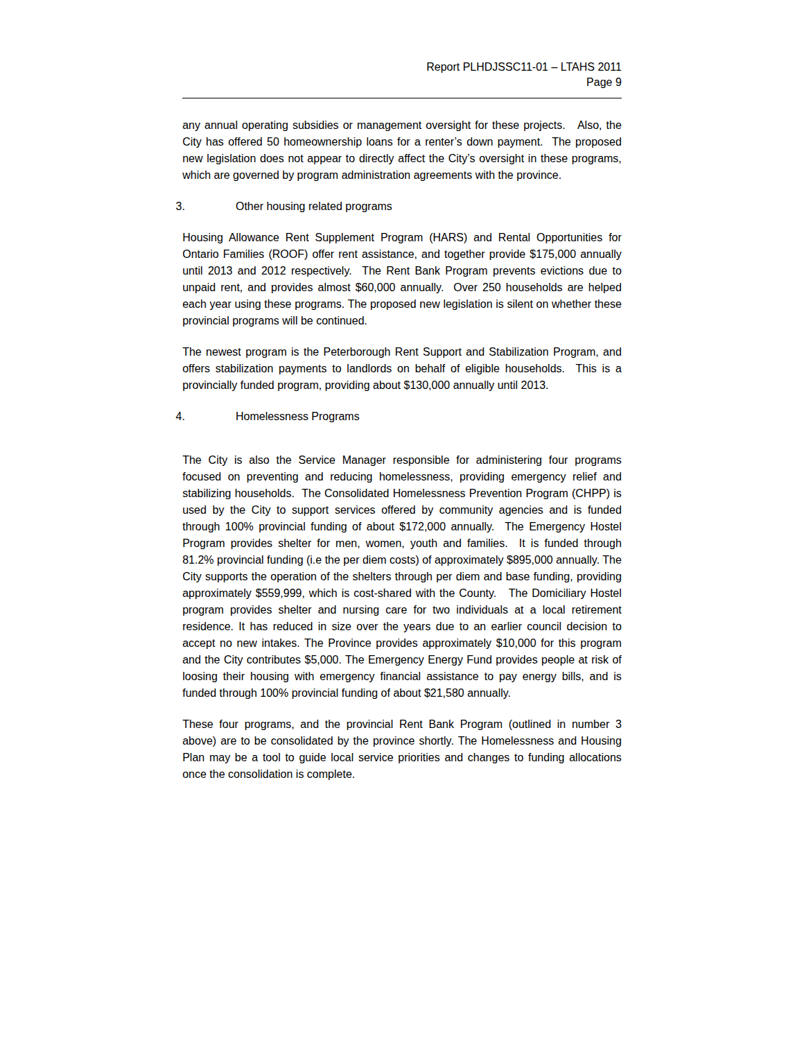Report PLHDJSSC11-01 – LTAHS 2011 Page 9
any annual operating subsidies or management oversight for these projects. Also, the City has offered 50 homeownership loans for a renter’s down payment. The proposed new legislation does not appear to directly affect the City’s oversight in these programs, which are governed by program administration agreements with the province.
3. Other housing related programs
Housing Allowance Rent Supplement Program (HARS) and Rental Opportunities for Ontario Families (ROOF) offer rent assistance, and together provide $175,000 annually until 2013 and 2012 respectively. The Rent Bank Program prevents evictions due to unpaid rent, and provides almost $60,000 annually. Over 250 households are helped each year using these programs. The proposed new legislation is silent on whether these provincial programs will be continued.
The newest program is the Peterborough Rent Support and Stabilization Program, and offers stabilization payments to landlords on behalf of eligible households. This is a provincially funded program, providing about $130,000 annually until 2013.
4. Homelessness Programs
The City is also the Service Manager responsible for administering four programs focused on preventing and reducing homelessness, providing emergency relief and stabilizing households. The Consolidated Homelessness Prevention Program (CHPP) is used by the City to support services offered by community agencies and is funded through 100% provincial funding of about $172,000 annually. The Emergency Hostel Program provides shelter for men, women, youth and families. It is funded through 81.2% provincial funding (i.e the per diem costs) of approximately $895,000 annually. The City supports the operation of the shelters through per diem and base funding, providing approximately $559,999, which is cost-shared with the County. The Domiciliary Hostel program provides shelter and nursing care for two individuals at a local retirement residence. It has reduced in size over the years due to an earlier council decision to accept no new intakes. The Province provides approximately $10,000 for this program and the City contributes $5,000. The Emergency Energy Fund provides people at risk of loosing their housing with emergency financial assistance to pay energy bills, and is funded through 100% provincial funding of about $21,580 annually.
These four programs, and the provincial Rent Bank Program (outlined in number 3 above) are to be consolidated by the province shortly. The Homelessness and Housing Plan may be a tool to guide local service priorities and changes to funding allocations once the consolidation is complete.